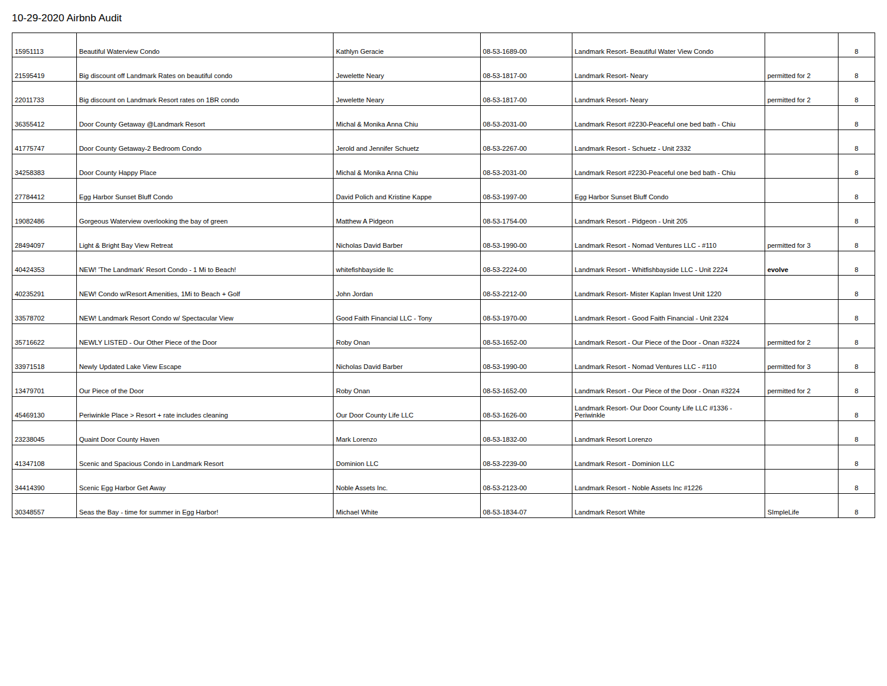10-29-2020 Airbnb Audit
| 15951113 | Beautiful Waterview Condo | Kathlyn Geracie | 08-53-1689-00 | Landmark Resort- Beautiful Water View Condo | | 8 |
| 21595419 | Big discount off Landmark Rates on beautiful condo | Jewelette Neary | 08-53-1817-00 | Landmark Resort- Neary | permitted for 2 | 8 |
| 22011733 | Big discount on Landmark Resort rates on 1BR condo | Jewelette Neary | 08-53-1817-00 | Landmark Resort- Neary | permitted for 2 | 8 |
| 36355412 | Door County Getaway @Landmark Resort | Michal & Monika Anna Chiu | 08-53-2031-00 | Landmark Resort #2230-Peaceful one bed bath - Chiu | | 8 |
| 41775747 | Door County Getaway-2 Bedroom Condo | Jerold and Jennifer Schuetz | 08-53-2267-00 | Landmark Resort - Schuetz - Unit 2332 | | 8 |
| 34258383 | Door County Happy Place | Michal & Monika Anna Chiu | 08-53-2031-00 | Landmark Resort #2230-Peaceful one bed bath - Chiu | | 8 |
| 27784412 | Egg Harbor Sunset Bluff Condo | David Polich and Kristine Kappe | 08-53-1997-00 | Egg Harbor Sunset Bluff Condo | | 8 |
| 19082486 | Gorgeous Waterview overlooking the bay of green | Matthew A Pidgeon | 08-53-1754-00 | Landmark Resort - Pidgeon - Unit 205 | | 8 |
| 28494097 | Light & Bright Bay View Retreat | Nicholas David Barber | 08-53-1990-00 | Landmark Resort - Nomad Ventures LLC - #110 | permitted for 3 | 8 |
| 40424353 | NEW! 'The Landmark' Resort Condo - 1 Mi to Beach! | whitefishbayside llc | 08-53-2224-00 | Landmark Resort - Whitfishbayside LLC - Unit 2224 | evolve | 8 |
| 40235291 | NEW! Condo w/Resort Amenities, 1Mi to Beach + Golf | John Jordan | 08-53-2212-00 | Landmark Resort- Mister Kaplan Invest Unit 1220 | | 8 |
| 33578702 | NEW! Landmark Resort Condo w/ Spectacular View | Good Faith Financial LLC - Tony | 08-53-1970-00 | Landmark Resort - Good Faith Financial - Unit 2324 | | 8 |
| 35716622 | NEWLY LISTED - Our Other Piece of the Door | Roby Onan | 08-53-1652-00 | Landmark Resort - Our Piece of the Door - Onan #3224 | permitted for 2 | 8 |
| 33971518 | Newly Updated Lake View Escape | Nicholas David Barber | 08-53-1990-00 | Landmark Resort - Nomad Ventures LLC - #110 | permitted for 3 | 8 |
| 13479701 | Our Piece of the Door | Roby Onan | 08-53-1652-00 | Landmark Resort - Our Piece of the Door - Onan #3224 | permitted for 2 | 8 |
| 45469130 | Periwinkle Place > Resort + rate includes cleaning | Our Door County Life LLC | 08-53-1626-00 | Landmark Resort- Our Door County Life LLC #1336 - Periwinkle | | 8 |
| 23238045 | Quaint Door County Haven | Mark Lorenzo | 08-53-1832-00 | Landmark Resort Lorenzo | | 8 |
| 41347108 | Scenic and Spacious Condo in Landmark Resort | Dominion LLC | 08-53-2239-00 | Landmark Resort - Dominion LLC | | 8 |
| 34414390 | Scenic Egg Harbor Get Away | Noble Assets Inc. | 08-53-2123-00 | Landmark Resort - Noble Assets Inc #1226 | | 8 |
| 30348557 | Seas the Bay - time for summer in Egg Harbor! | Michael White | 08-53-1834-07 | Landmark Resort White | SImpleLife | 8 |